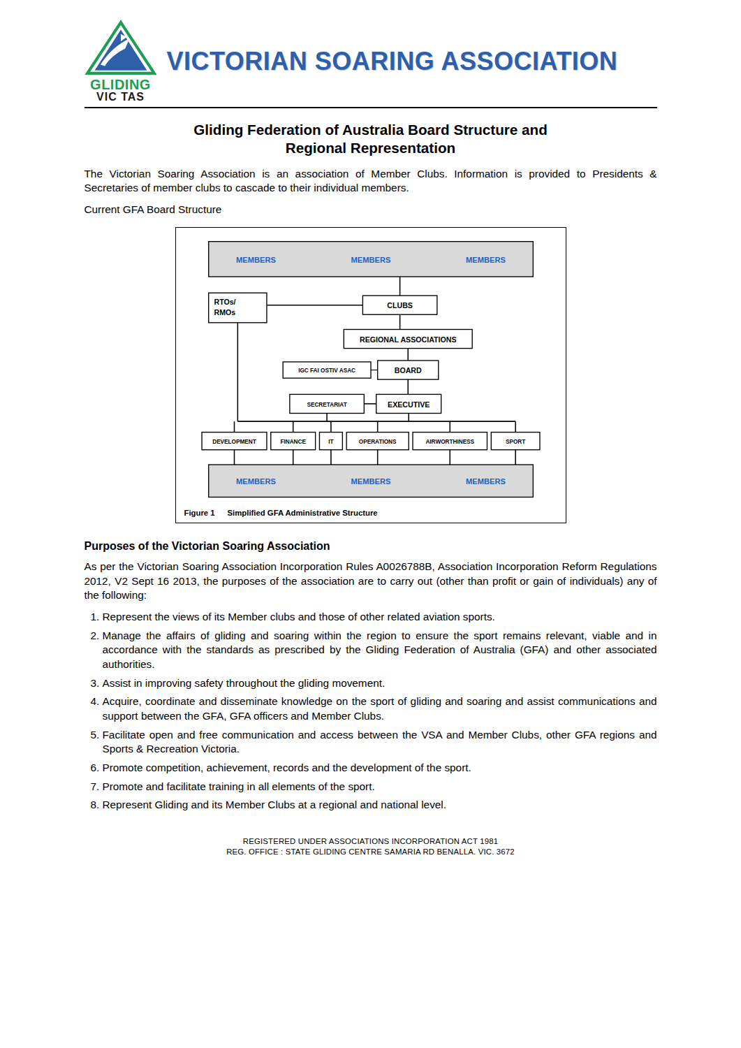GLIDING
VIC TAS
VICTORIAN SOARING ASSOCIATION
Gliding Federation of Australia Board Structure and
Regional Representation
The Victorian Soaring Association is an association of Member Clubs. Information is provided to Presidents & Secretaries of member clubs to cascade to their individual members.
Current GFA Board Structure
MEMBERS MEMBERS MEMBERS RTOs/ RMOs CLUBS REGIONAL ASSOCIATIONS IGC FAI OSTIV ASAC BOARD SECRETARIAT EXECUTIVE DEVELOPMENT FINANCE IT OPERATIONS AIRWORTHINESS SPORT MEMBERS MEMBERS MEMBERS
Figure 1 Simplified GFA Administrative Structure
Purposes of the Victorian Soaring Association
As per the Victorian Soaring Association Incorporation Rules A0026788B, Association Incorporation Reform Regulations 2012, V2 Sept 16 2013, the purposes of the association are to carry out (other than profit or gain of individuals) any of the following:
Represent the views of its Member clubs and those of other related aviation sports.
Manage the affairs of gliding and soaring within the region to ensure the sport remains relevant, viable and in accordance with the standards as prescribed by the Gliding Federation of Australia (GFA) and other associated authorities.
Assist in improving safety throughout the gliding movement.
Acquire, coordinate and disseminate knowledge on the sport of gliding and soaring and assist communications and support between the GFA, GFA officers and Member Clubs.
Facilitate open and free communication and access between the VSA and Member Clubs, other GFA regions and Sports & Recreation Victoria.
Promote competition, achievement, records and the development of the sport.
Promote and facilitate training in all elements of the sport.
Represent Gliding and its Member Clubs at a regional and national level.
Registered under Associations Incorporation Act 1981
Reg. Office : State Gliding Centre Samaria Rd Benalla. Vic. 3672